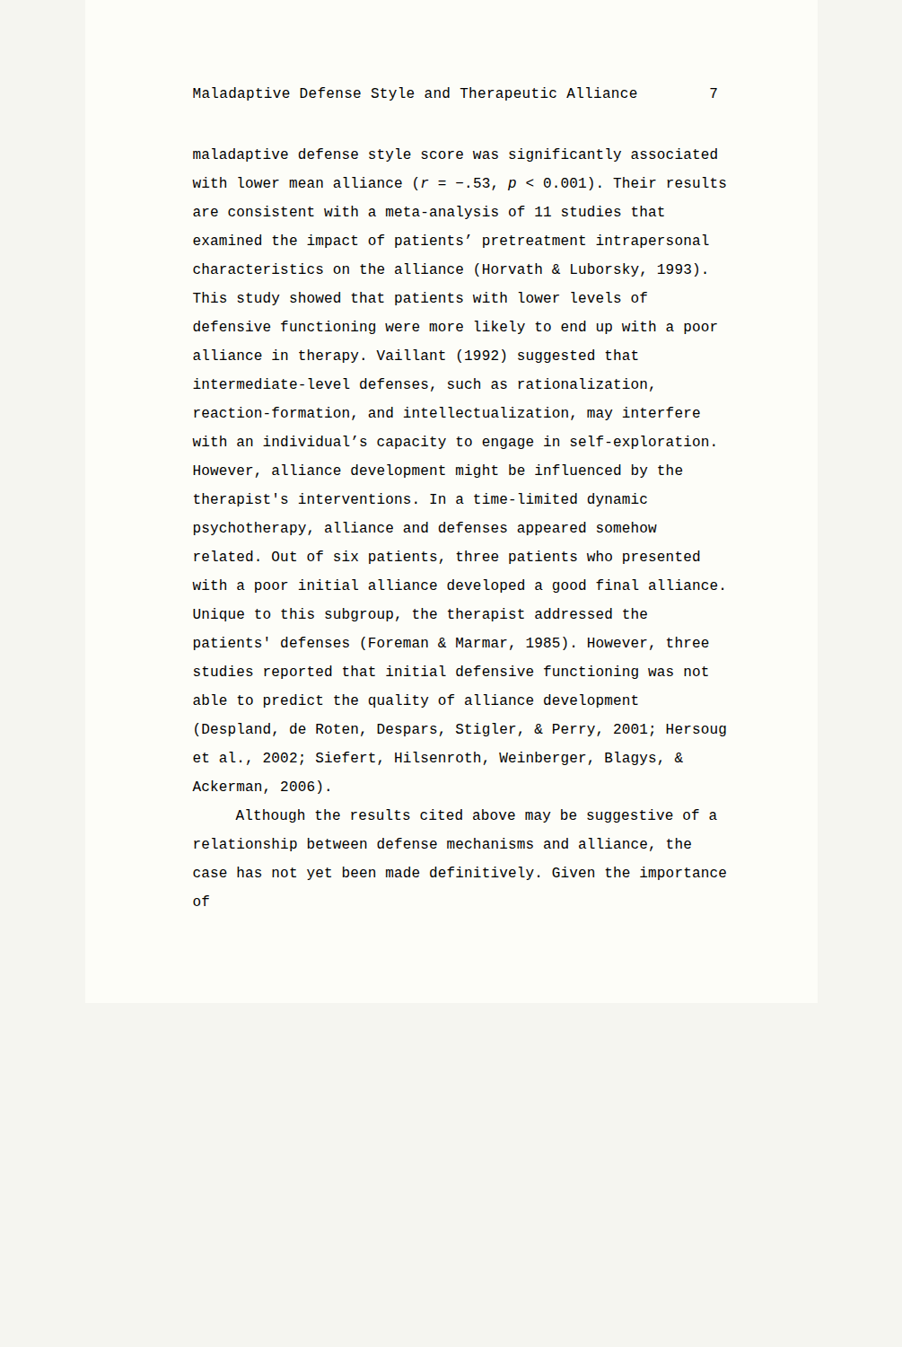Maladaptive Defense Style and Therapeutic Alliance 7
maladaptive defense style score was significantly associated with lower mean alliance (r = −.53, p < 0.001). Their results are consistent with a meta-analysis of 11 studies that examined the impact of patients’ pretreatment intrapersonal characteristics on the alliance (Horvath & Luborsky, 1993). This study showed that patients with lower levels of defensive functioning were more likely to end up with a poor alliance in therapy. Vaillant (1992) suggested that intermediate-level defenses, such as rationalization, reaction-formation, and intellectualization, may interfere with an individual’s capacity to engage in self-exploration. However, alliance development might be influenced by the therapist's interventions. In a time-limited dynamic psychotherapy, alliance and defenses appeared somehow related. Out of six patients, three patients who presented with a poor initial alliance developed a good final alliance. Unique to this subgroup, the therapist addressed the patients' defenses (Foreman & Marmar, 1985). However, three studies reported that initial defensive functioning was not able to predict the quality of alliance development (Despland, de Roten, Despars, Stigler, & Perry, 2001; Hersoug et al., 2002; Siefert, Hilsenroth, Weinberger, Blagys, & Ackerman, 2006).
Although the results cited above may be suggestive of a relationship between defense mechanisms and alliance, the case has not yet been made definitively. Given the importance of